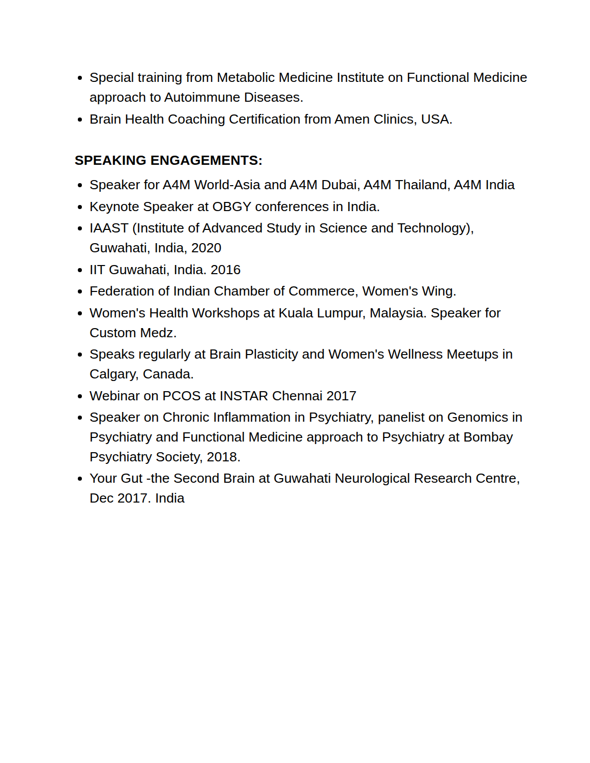Special training from Metabolic Medicine Institute on Functional Medicine approach to Autoimmune Diseases.
Brain Health Coaching Certification from Amen Clinics, USA.
SPEAKING ENGAGEMENTS:
Speaker for A4M World-Asia and A4M Dubai, A4M Thailand, A4M India
Keynote Speaker at OBGY conferences in India.
IAAST (Institute of Advanced Study in Science and Technology), Guwahati, India, 2020
IIT Guwahati, India. 2016
Federation of Indian Chamber of Commerce, Women's Wing.
Women's Health Workshops at Kuala Lumpur, Malaysia. Speaker for Custom Medz.
Speaks regularly at Brain Plasticity and Women's Wellness Meetups in Calgary, Canada.
Webinar on PCOS at INSTAR Chennai 2017
Speaker on Chronic Inflammation in Psychiatry, panelist on Genomics in Psychiatry and Functional Medicine approach to Psychiatry at Bombay Psychiatry Society, 2018.
Your Gut -the Second Brain at Guwahati Neurological Research Centre, Dec 2017. India